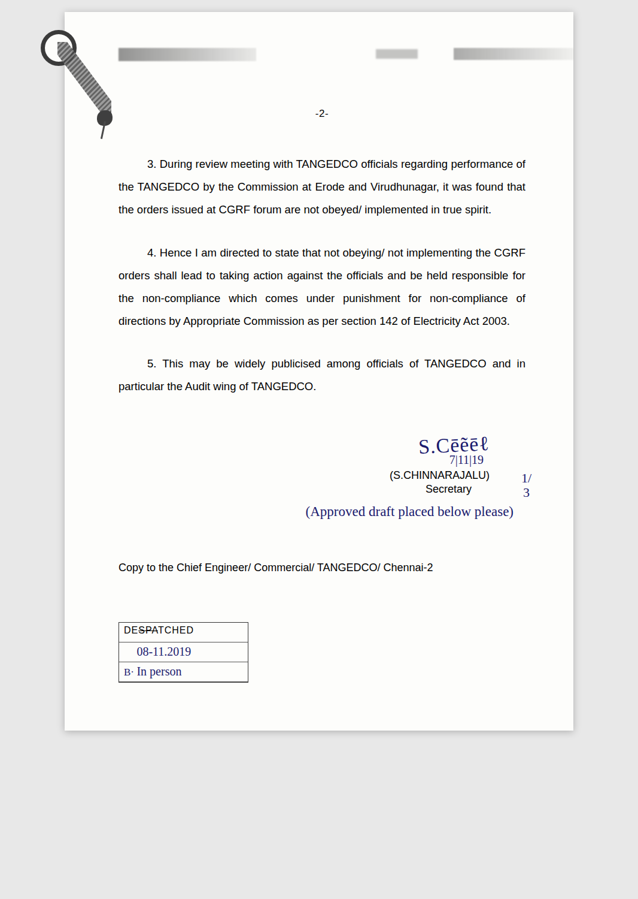-2-
3. During review meeting with TANGEDCO officials regarding performance of the TANGEDCO by the Commission at Erode and Virudhunagar, it was found that the orders issued at CGRF forum are not obeyed/ implemented in true spirit.
4. Hence I am directed to state that not obeying/ not implementing the CGRF orders shall lead to taking action against the officials and be held responsible for the non-compliance which comes under punishment for non-compliance of directions by Appropriate Commission as per section 142 of Electricity Act 2003.
5. This may be widely publicised among officials of TANGEDCO and in particular the Audit wing of TANGEDCO.
S.Cēẽēℓ 7|11|19 (S.CHINNARAJALU) Secretary
1/
3
(Approved draft placed below please)
Copy to the Chief Engineer/ Commercial/ TANGEDCO/ Chennai-2
DESPATCHED
   08-11.2019
B· In person